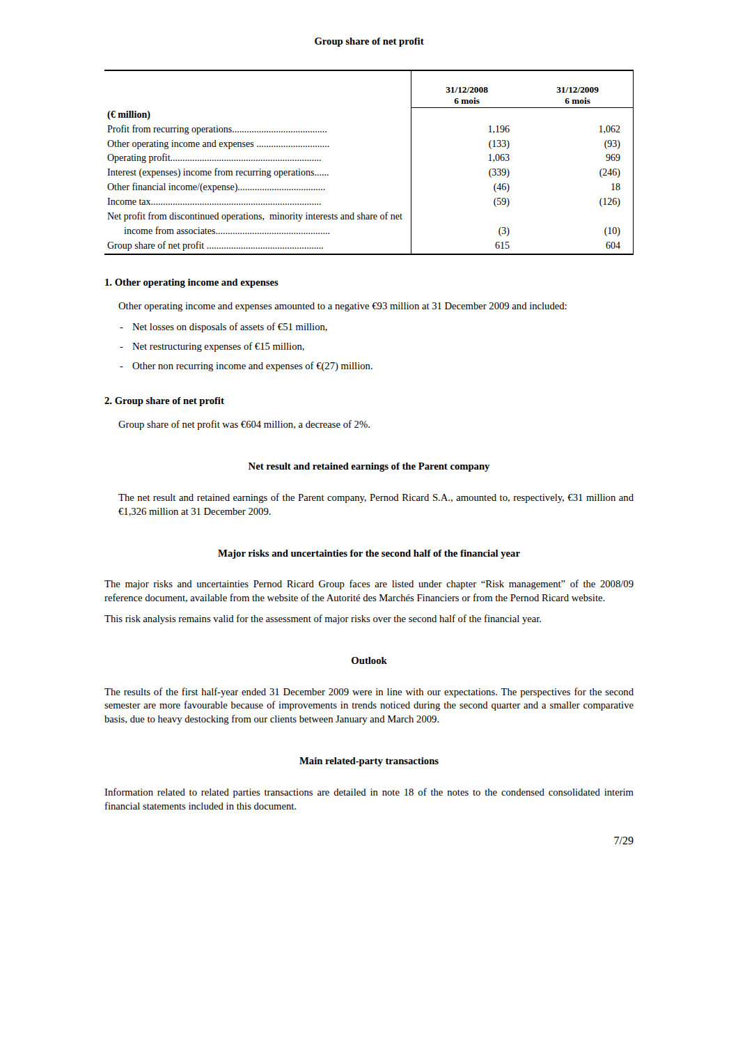Group share of net profit
| | 31/12/2008 6 mois | 31/12/2009 6 mois |
| --- | --- | --- |
| (€ million) | | |
| Profit from recurring operations....................................... | 1,196 | 1,062 |
| Other operating income and expenses .............................. | (133) | (93) |
| Operating profit.............................................................. | 1,063 | 969 |
| Interest (expenses) income from recurring operations...... | (339) | (246) |
| Other financial income/(expense).................................... | (46) | 18 |
| Income tax...................................................................... | (59) | (126) |
| Net profit from discontinued operations, minority interests and share of net | | |
| income from associates............................................... | (3) | (10) |
| Group share of net profit ................................................ | 615 | 604 |
1. Other operating income and expenses
Other operating income and expenses amounted to a negative €93 million at 31 December 2009 and included:
Net losses on disposals of assets of €51 million,
Net restructuring expenses of €15 million,
Other non recurring income and expenses of €(27) million.
2. Group share of net profit
Group share of net profit was €604 million, a decrease of 2%.
Net result and retained earnings of the Parent company
The net result and retained earnings of the Parent company, Pernod Ricard S.A., amounted to, respectively, €31 million and €1,326 million at 31 December 2009.
Major risks and uncertainties for the second half of the financial year
The major risks and uncertainties Pernod Ricard Group faces are listed under chapter “Risk management” of the 2008/09 reference document, available from the website of the Autorité des Marchés Financiers or from the Pernod Ricard website.
This risk analysis remains valid for the assessment of major risks over the second half of the financial year.
Outlook
The results of the first half-year ended 31 December 2009 were in line with our expectations. The perspectives for the second semester are more favourable because of improvements in trends noticed during the second quarter and a smaller comparative basis, due to heavy destocking from our clients between January and March 2009.
Main related-party transactions
Information related to related parties transactions are detailed in note 18 of the notes to the condensed consolidated interim financial statements included in this document.
7/29